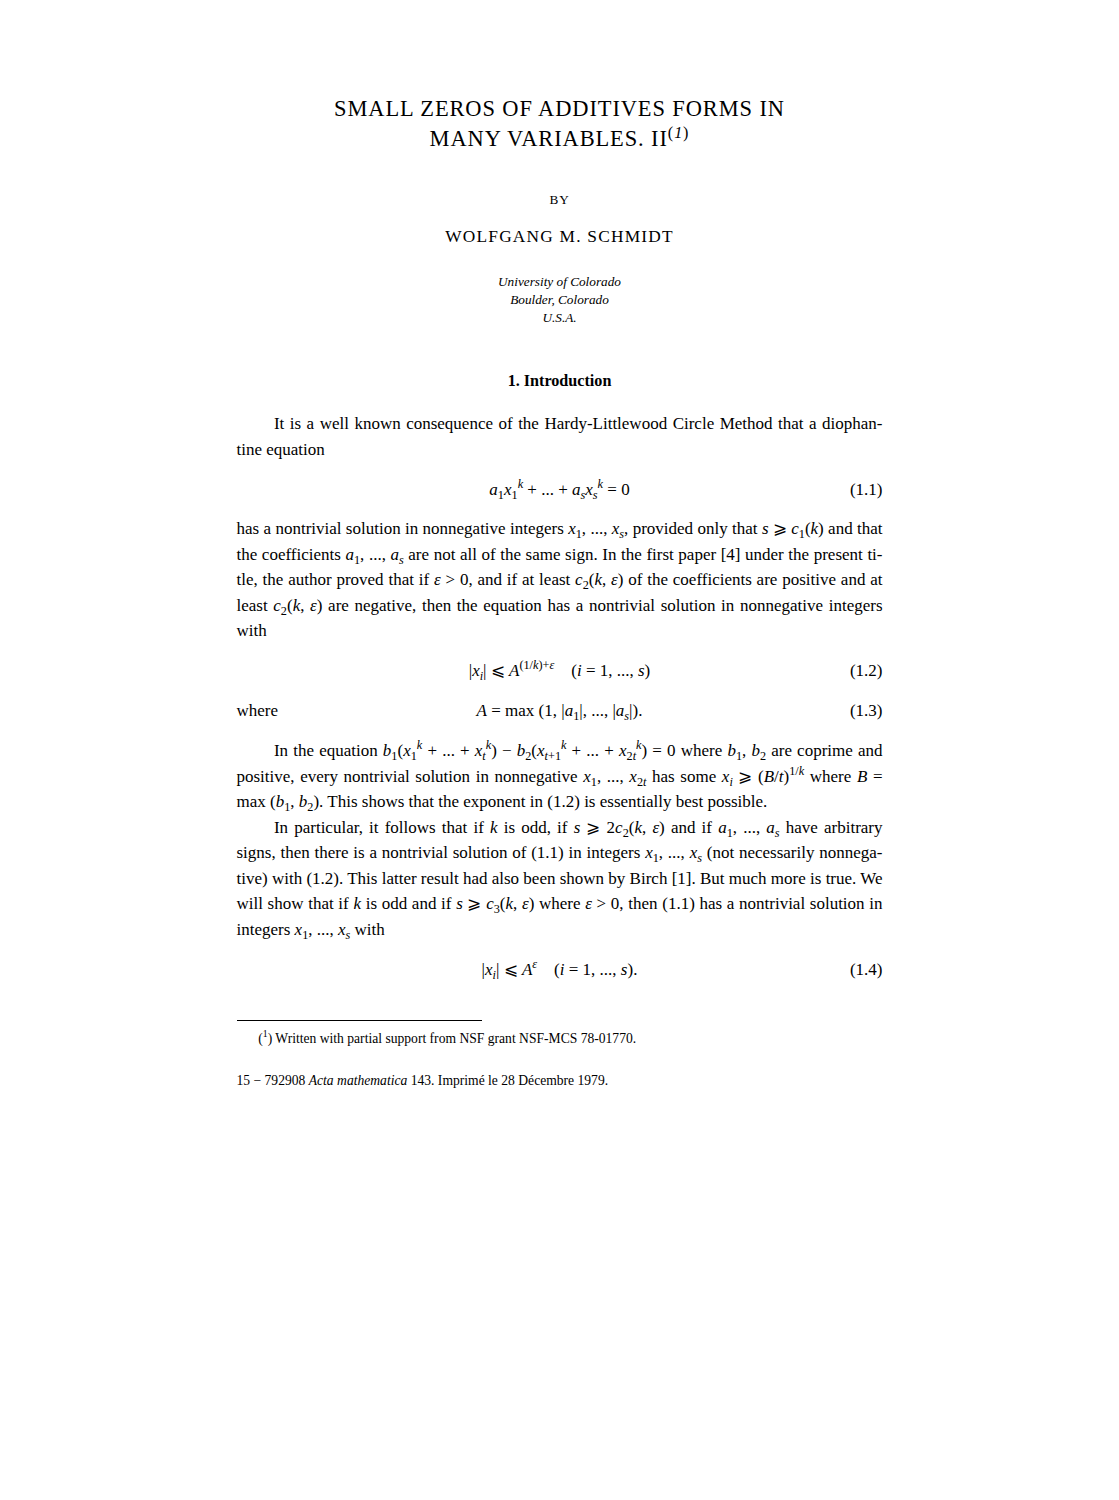SMALL ZEROS OF ADDITIVES FORMS IN
MANY VARIABLES. II(1)
BY
WOLFGANG M. SCHMIDT
University of Colorado
Boulder, Colorado
U.S.A.
1. Introduction
It is a well known consequence of the Hardy-Littlewood Circle Method that a diophantine equation
a1x1k + ... + asxsk = 0 (1.1)
has a nontrivial solution in nonnegative integers x1, ..., xs, provided only that s ⩾ c1(k) and that the coefficients a1, ..., as are not all of the same sign. In the first paper [4] under the present title, the author proved that if ε > 0, and if at least c2(k, ε) of the coefficients are positive and at least c2(k, ε) are negative, then the equation has a nontrivial solution in nonnegative integers with
|xi| ⩽ A(1/k)+ε (i = 1, ..., s) (1.2)
where
A = max (1, |a1|, ..., |as|).
(1.3)
In the equation b1(x1k + ... + xtk) − b2(xt+1k + ... + x2tk) = 0 where b1, b2 are coprime and positive, every nontrivial solution in nonnegative x1, ..., x2t has some xi ⩾ (B/t)1/k where B = max (b1, b2). This shows that the exponent in (1.2) is essentially best possible.
In particular, it follows that if k is odd, if s ⩾ 2c2(k, ε) and if a1, ..., as have arbitrary signs, then there is a nontrivial solution of (1.1) in integers x1, ..., xs (not necessarily nonnegative) with (1.2). This latter result had also been shown by Birch [1]. But much more is true. We will show that if k is odd and if s ⩾ c3(k, ε) where ε > 0, then (1.1) has a nontrivial solution in integers x1, ..., xs with
|xi| ⩽ Aε (i = 1, ..., s). (1.4)
(1) Written with partial support from NSF grant NSF-MCS 78-01770.
15 − 792908 Acta mathematica 143. Imprimé le 28 Décembre 1979.